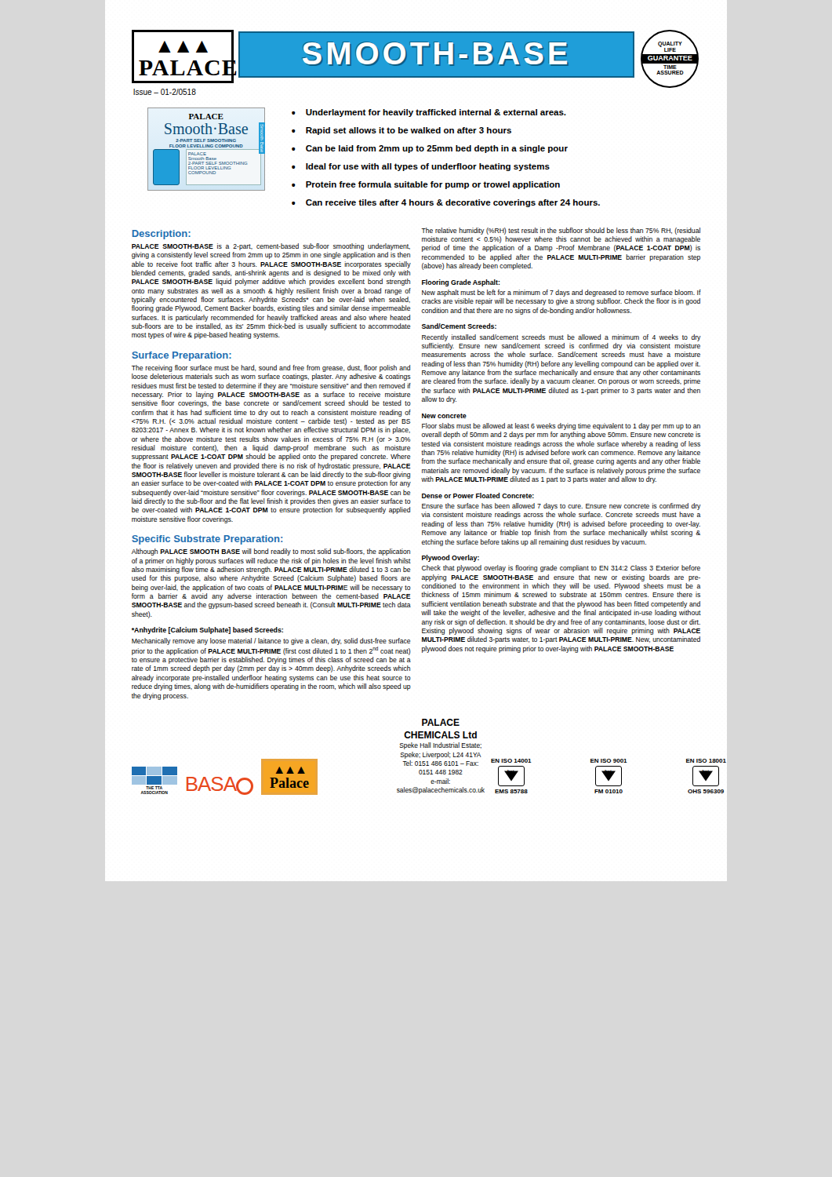▲▲▲
PALACE
Issue – 01-2/0518
SMOOTH-BASE
QUALITY
LIFE
GUARANTEE
TIME
ASSURED
PALACE
Smooth·Base
2-PART SELF SMOOTHING
FLOOR LEVELLING COMPOUND
Smooth·Base
PALACE
Smooth·Base
2-PART SELF SMOOTHING
FLOOR LEVELLING COMPOUND
Underlayment for heavily trafficked internal & external areas.
Rapid set allows it to be walked on after 3 hours
Can be laid from 2mm up to 25mm bed depth in a single pour
Ideal for use with all types of underfloor heating systems
Protein free formula suitable for pump or trowel application
Can receive tiles after 4 hours & decorative coverings after 24 hours.
Description:
PALACE SMOOTH-BASE is a 2-part, cement-based sub-floor smoothing underlayment, giving a consistently level screed from 2mm up to 25mm in one single application and is then able to receive foot traffic after 3 hours. PALACE SMOOTH-BASE incorporates specially blended cements, graded sands, anti-shrink agents and is designed to be mixed only with PALACE SMOOTH-BASE liquid polymer additive which provides excellent bond strength onto many substrates as well as a smooth & highly resilient finish over a broad range of typically encountered floor surfaces. Anhydrite Screeds* can be over-laid when sealed, flooring grade Plywood, Cement Backer boards, existing tiles and similar dense impermeable surfaces. It is particularly recommended for heavily trafficked areas and also where heated sub-floors are to be installed, as its' 25mm thick-bed is usually sufficient to accommodate most types of wire & pipe-based heating systems.
Surface Preparation:
The receiving floor surface must be hard, sound and free from grease, dust, floor polish and loose deleterious materials such as worn surface coatings, plaster. Any adhesive & coatings residues must first be tested to determine if they are “moisture sensitive” and then removed if necessary. Prior to laying PALACE SMOOTH-BASE as a surface to receive moisture sensitive floor coverings, the base concrete or sand/cement screed should be tested to confirm that it has had sufficient time to dry out to reach a consistent moisture reading of <75% R.H. (< 3.0% actual residual moisture content – carbide test) - tested as per BS 8203:2017 - Annex B. Where it is not known whether an effective structural DPM is in place, or where the above moisture test results show values in excess of 75% R.H (or > 3.0% residual moisture content), then a liquid damp-proof membrane such as moisture suppressant PALACE 1-COAT DPM should be applied onto the prepared concrete. Where the floor is relatively uneven and provided there is no risk of hydrostatic pressure, PALACE SMOOTH-BASE floor leveller is moisture tolerant & can be laid directly to the sub-floor giving an easier surface to be over-coated with PALACE 1-COAT DPM to ensure protection for any subsequently over-laid “moisture sensitive” floor coverings. PALACE SMOOTH-BASE can be laid directly to the sub-floor and the flat level finish it provides then gives an easier surface to be over-coated with PALACE 1-COAT DPM to ensure protection for subsequently applied moisture sensitive floor coverings.
Specific Substrate Preparation:
Although PALACE SMOOTH BASE will bond readily to most solid sub-floors, the application of a primer on highly porous surfaces will reduce the risk of pin holes in the level finish whilst also maximising flow time & adhesion strength. PALACE MULTI-PRIME diluted 1 to 3 can be used for this purpose, also where Anhydrite Screed (Calcium Sulphate) based floors are being over-laid, the application of two coats of PALACE MULTI-PRIME will be necessary to form a barrier & avoid any adverse interaction between the cement-based PALACE SMOOTH-BASE and the gypsum-based screed beneath it. (Consult MULTI-PRIME tech data sheet).
*Anhydrite [Calcium Sulphate] based Screeds:
Mechanically remove any loose material / laitance to give a clean, dry, solid dust-free surface prior to the application of PALACE MULTI-PRIME (first cost diluted 1 to 1 then 2nd coat neat) to ensure a protective barrier is established. Drying times of this class of screed can be at a rate of 1mm screed depth per day (2mm per day is > 40mm deep). Anhydrite screeds which already incorporate pre-installed underfloor heating systems can be use this heat source to reduce drying times, along with de-humidifiers operating in the room, which will also speed up the drying process.
The relative humidity (%RH) test result in the subfloor should be less than 75% RH, (residual moisture content < 0.5%) however where this cannot be achieved within a manageable period of time the application of a Damp -Proof Membrane (PALACE 1-COAT DPM) is recommended to be applied after the PALACE MULTI-PRIME barrier preparation step (above) has already been completed.
Flooring Grade Asphalt:
New asphalt must be left for a minimum of 7 days and degreased to remove surface bloom. If cracks are visible repair will be necessary to give a strong subfloor. Check the floor is in good condition and that there are no signs of de-bonding and/or hollowness.
Sand/Cement Screeds:
Recently installed sand/cement screeds must be allowed a minimum of 4 weeks to dry sufficiently. Ensure new sand/cement screed is confirmed dry via consistent moisture measurements across the whole surface. Sand/cement screeds must have a moisture reading of less than 75% humidity (RH) before any levelling compound can be applied over it. Remove any laitance from the surface mechanically and ensure that any other contaminants are cleared from the surface. ideally by a vacuum cleaner. On porous or worn screeds, prime the surface with PALACE MULTI-PRIME diluted as 1-part primer to 3 parts water and then allow to dry.
New concrete
Floor slabs must be allowed at least 6 weeks drying time equivalent to 1 day per mm up to an overall depth of 50mm and 2 days per mm for anything above 50mm. Ensure new concrete is tested via consistent moisture readings across the whole surface whereby a reading of less than 75% relative humidity (RH) is advised before work can commence. Remove any laitance from the surface mechanically and ensure that oil, grease curing agents and any other friable materials are removed ideally by vacuum. If the surface is relatively porous prime the surface with PALACE MULTI-PRIME diluted as 1 part to 3 parts water and allow to dry.
Dense or Power Floated Concrete:
Ensure the surface has been allowed 7 days to cure. Ensure new concrete is confirmed dry via consistent moisture readings across the whole surface. Concrete screeds must have a reading of less than 75% relative humidity (RH) is advised before proceeding to over-lay. Remove any laitance or friable top finish from the surface mechanically whilst scoring & etching the surface before takins up all remaining dust residues by vacuum.
Plywood Overlay:
Check that plywood overlay is flooring grade compliant to EN 314:2 Class 3 Exterior before applying PALACE SMOOTH-BASE and ensure that new or existing boards are pre-conditioned to the environment in which they will be used. Plywood sheets must be a thickness of 15mm minimum & screwed to substrate at 150mm centres. Ensure there is sufficient ventilation beneath substrate and that the plywood has been fitted competently and will take the weight of the leveller, adhesive and the final anticipated in-use loading without any risk or sign of deflection. It should be dry and free of any contaminants, loose dust or dirt. Existing plywood showing signs of wear or abrasion will require priming with PALACE MULTI-PRIME diluted 3-parts water, to 1-part PALACE MULTI-PRIME. New, uncontaminated plywood does not require priming prior to over-laying with PALACE SMOOTH-BASE
THE TTA
ASSOCIATION
BASA
▲▲▲
Palace
PALACE CHEMICALS Ltd
Speke Hall Industrial Estate;
Speke; Liverpool; L24 41YA
Tel: 0151 486 6101 – Fax: 0151 448 1982
e-mail: sales@palacechemicals.co.uk
EN ISO 14001
bsi.
EMS 85788
EN ISO 9001
bsi.
FM 01010
EN ISO 18001
bsi.
OHS 596309